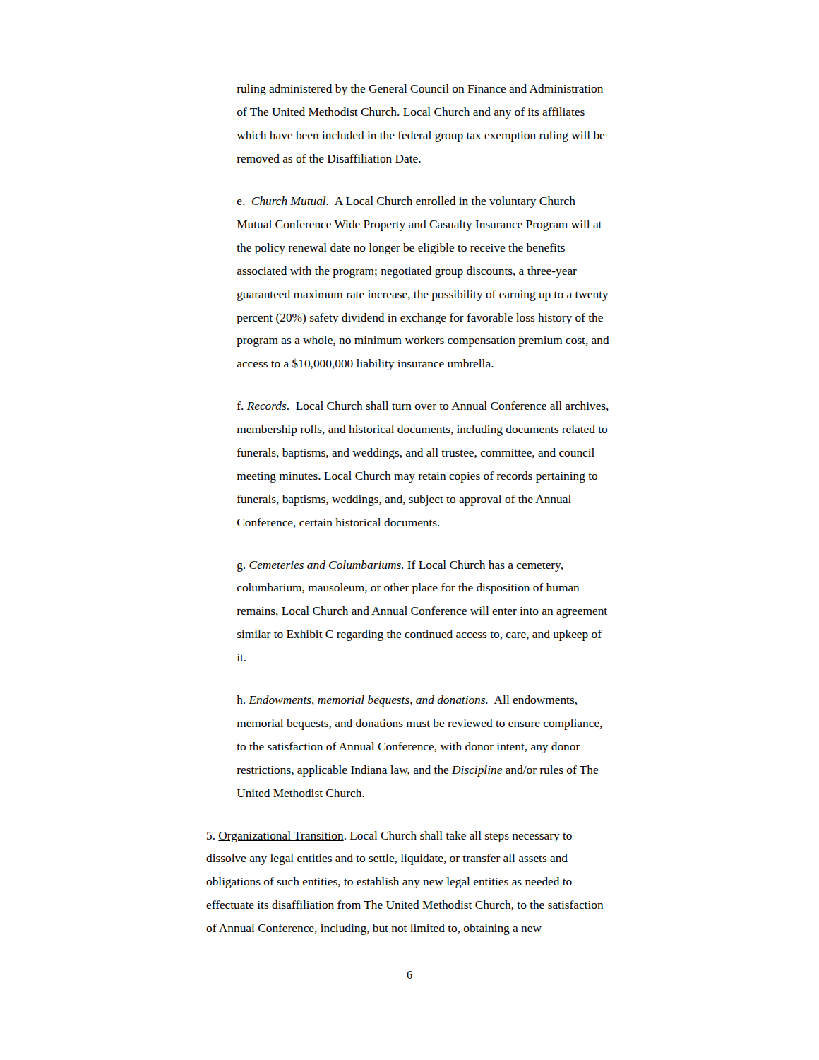ruling administered by the General Council on Finance and Administration of The United Methodist Church. Local Church and any of its affiliates which have been included in the federal group tax exemption ruling will be removed as of the Disaffiliation Date.
e. Church Mutual. A Local Church enrolled in the voluntary Church Mutual Conference Wide Property and Casualty Insurance Program will at the policy renewal date no longer be eligible to receive the benefits associated with the program; negotiated group discounts, a three-year guaranteed maximum rate increase, the possibility of earning up to a twenty percent (20%) safety dividend in exchange for favorable loss history of the program as a whole, no minimum workers compensation premium cost, and access to a $10,000,000 liability insurance umbrella.
f. Records. Local Church shall turn over to Annual Conference all archives, membership rolls, and historical documents, including documents related to funerals, baptisms, and weddings, and all trustee, committee, and council meeting minutes. Local Church may retain copies of records pertaining to funerals, baptisms, weddings, and, subject to approval of the Annual Conference, certain historical documents.
g. Cemeteries and Columbariums. If Local Church has a cemetery, columbarium, mausoleum, or other place for the disposition of human remains, Local Church and Annual Conference will enter into an agreement similar to Exhibit C regarding the continued access to, care, and upkeep of it.
h. Endowments, memorial bequests, and donations. All endowments, memorial bequests, and donations must be reviewed to ensure compliance, to the satisfaction of Annual Conference, with donor intent, any donor restrictions, applicable Indiana law, and the Discipline and/or rules of The United Methodist Church.
5. Organizational Transition. Local Church shall take all steps necessary to dissolve any legal entities and to settle, liquidate, or transfer all assets and obligations of such entities, to establish any new legal entities as needed to effectuate its disaffiliation from The United Methodist Church, to the satisfaction of Annual Conference, including, but not limited to, obtaining a new
6